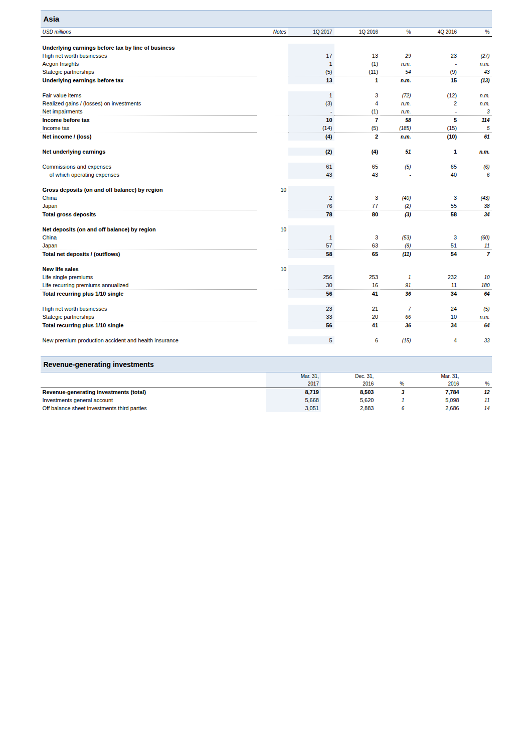| Asia |
| USD millions | Notes | 1Q 2017 | 1Q 2016 | % | 4Q 2016 | % |
| Underlying earnings before tax by line of business | | | | | | |
| High net worth businesses | | 17 | 13 | 29 | 23 | (27) |
| Aegon Insights | | 1 | (1) | n.m. | - | n.m. |
| Stategic partnerships | | (5) | (11) | 54 | (9) | 43 |
| Underlying earnings before tax | | 13 | 1 | n.m. | 15 | (13) |
| Fair value items | | 1 | 3 | (72) | (12) | n.m. |
| Realized gains / (losses) on investments | | (3) | 4 | n.m. | 2 | n.m. |
| Net impairments | | - | (1) | n.m. | - | 3 |
| Income before tax | | 10 | 7 | 58 | 5 | 114 |
| Income tax | | (14) | (5) | (185) | (15) | 5 |
| Net income / (loss) | | (4) | 2 | n.m. | (10) | 61 |
| Net underlying earnings | | (2) | (4) | 51 | 1 | n.m. |
| Commissions and expenses | | 61 | 65 | (5) | 65 | (6) |
| of which operating expenses | | 43 | 43 | - | 40 | 6 |
| Gross deposits (on and off balance) by region | 10 | | | | | |
| China | | 2 | 3 | (40) | 3 | (43) |
| Japan | | 76 | 77 | (2) | 55 | 38 |
| Total gross deposits | | 78 | 80 | (3) | 58 | 34 |
| Net deposits (on and off balance) by region | 10 | | | | | |
| China | | 1 | 3 | (53) | 3 | (60) |
| Japan | | 57 | 63 | (9) | 51 | 11 |
| Total net deposits / (outflows) | | 58 | 65 | (11) | 54 | 7 |
| New life sales | 10 | | | | | |
| Life single premiums | | 256 | 253 | 1 | 232 | 10 |
| Life recurring premiums annualized | | 30 | 16 | 91 | 11 | 180 |
| Total recurring plus 1/10 single | | 56 | 41 | 36 | 34 | 64 |
| High net worth businesses | | 23 | 21 | 7 | 24 | (5) |
| Stategic partnerships | | 33 | 20 | 66 | 10 | n.m. |
| Total recurring plus 1/10 single | | 56 | 41 | 36 | 34 | 64 |
| New premium production accident and health insurance | | 5 | 6 | (15) | 4 | 33 |
| Revenue-generating investments |
| | Mar. 31, | Dec. 31, | | Mar. 31, | |
| | 2017 | 2016 | % | 2016 | % |
| Revenue-generating investments (total) | 8,719 | 8,503 | 3 | 7,784 | 12 |
| Investments general account | 5,668 | 5,620 | 1 | 5,098 | 11 |
| Off balance sheet investments third parties | 3,051 | 2,883 | 6 | 2,686 | 14 |